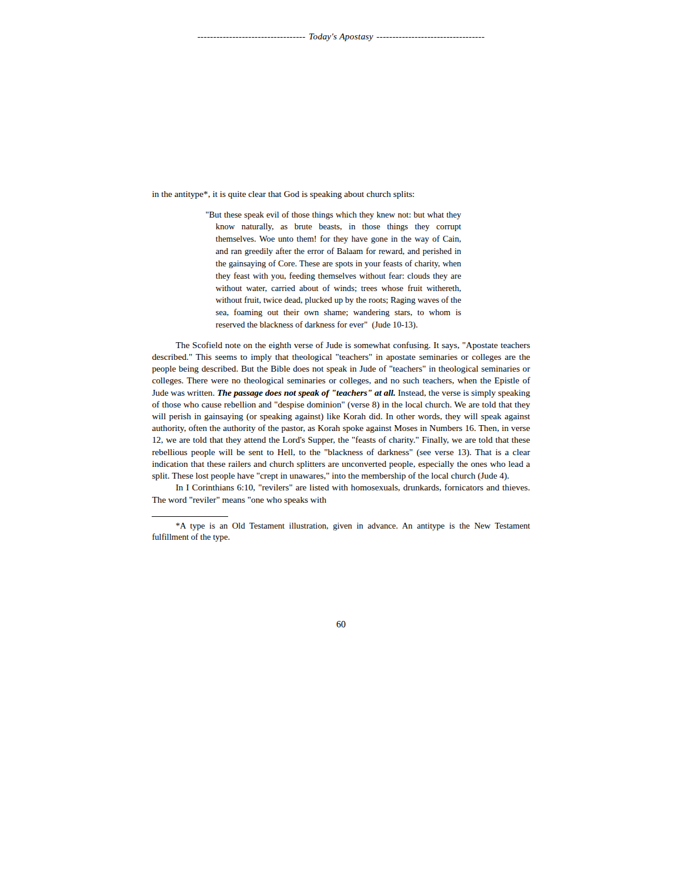----------------------------------Today's Apostasy----------------------------------
in the antitype*, it is quite clear that God is speaking about church splits:
"But these speak evil of those things which they knew not: but what they know naturally, as brute beasts, in those things they corrupt themselves. Woe unto them! for they have gone in the way of Cain, and ran greedily after the error of Balaam for reward, and perished in the gainsaying of Core. These are spots in your feasts of charity, when they feast with you, feeding themselves without fear: clouds they are without water, carried about of winds; trees whose fruit withereth, without fruit, twice dead, plucked up by the roots; Raging waves of the sea, foaming out their own shame; wandering stars, to whom is reserved the blackness of darkness for ever" (Jude 10-13).
The Scofield note on the eighth verse of Jude is somewhat confusing. It says, "Apostate teachers described." This seems to imply that theological "teachers" in apostate seminaries or colleges are the people being described. But the Bible does not speak in Jude of "teachers" in theological seminaries or colleges. There were no theological seminaries or colleges, and no such teachers, when the Epistle of Jude was written. The passage does not speak of "teachers" at all. Instead, the verse is simply speaking of those who cause rebellion and "despise dominion" (verse 8) in the local church. We are told that they will perish in gainsaying (or speaking against) like Korah did. In other words, they will speak against authority, often the authority of the pastor, as Korah spoke against Moses in Numbers 16. Then, in verse 12, we are told that they attend the Lord's Supper, the "feasts of charity." Finally, we are told that these rebellious people will be sent to Hell, to the "blackness of darkness" (see verse 13). That is a clear indication that these railers and church splitters are unconverted people, especially the ones who lead a split. These lost people have "crept in unawares," into the membership of the local church (Jude 4).
In I Corinthians 6:10, "revilers" are listed with homosexuals, drunkards, fornicators and thieves. The word "reviler" means "one who speaks with
*A type is an Old Testament illustration, given in advance. An antitype is the New Testament fulfillment of the type.
60